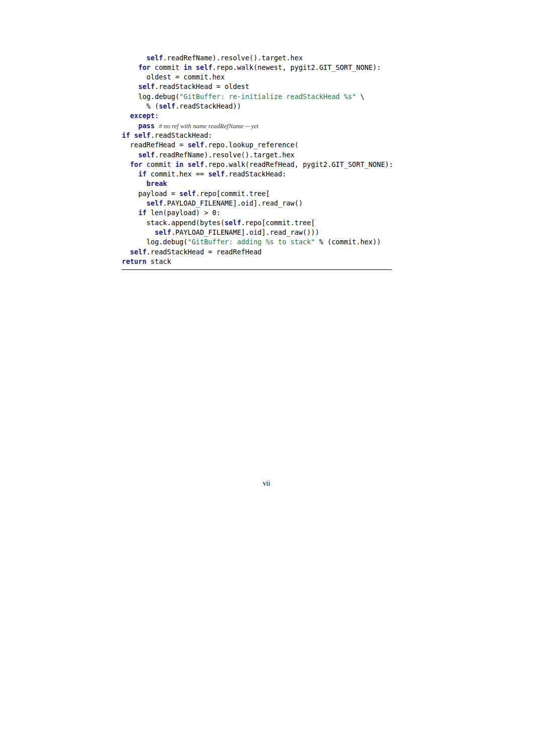self.readRefName).resolve().target.hex
    for commit in self.repo.walk(newest, pygit2.GIT_SORT_NONE):
      oldest = commit.hex
    self.readStackHead = oldest
    log.debug("GitBuffer: re-initialize readStackHead %s" \
      % (self.readStackHead))
  except:
    pass # no ref with name readRefName -- yet
if self.readStackHead:
  readRefHead = self.repo.lookup_reference(
    self.readRefName).resolve().target.hex
  for commit in self.repo.walk(readRefHead, pygit2.GIT_SORT_NONE):
    if commit.hex == self.readStackHead:
      break
    payload = self.repo[commit.tree[
      self.PAYLOAD_FILENAME].oid].read_raw()
    if len(payload) > 0:
      stack.append(bytes(self.repo[commit.tree[
        self.PAYLOAD_FILENAME].oid].read_raw()))
      log.debug("GitBuffer: adding %s to stack" % (commit.hex))
  self.readStackHead = readRefHead
return stack
vii